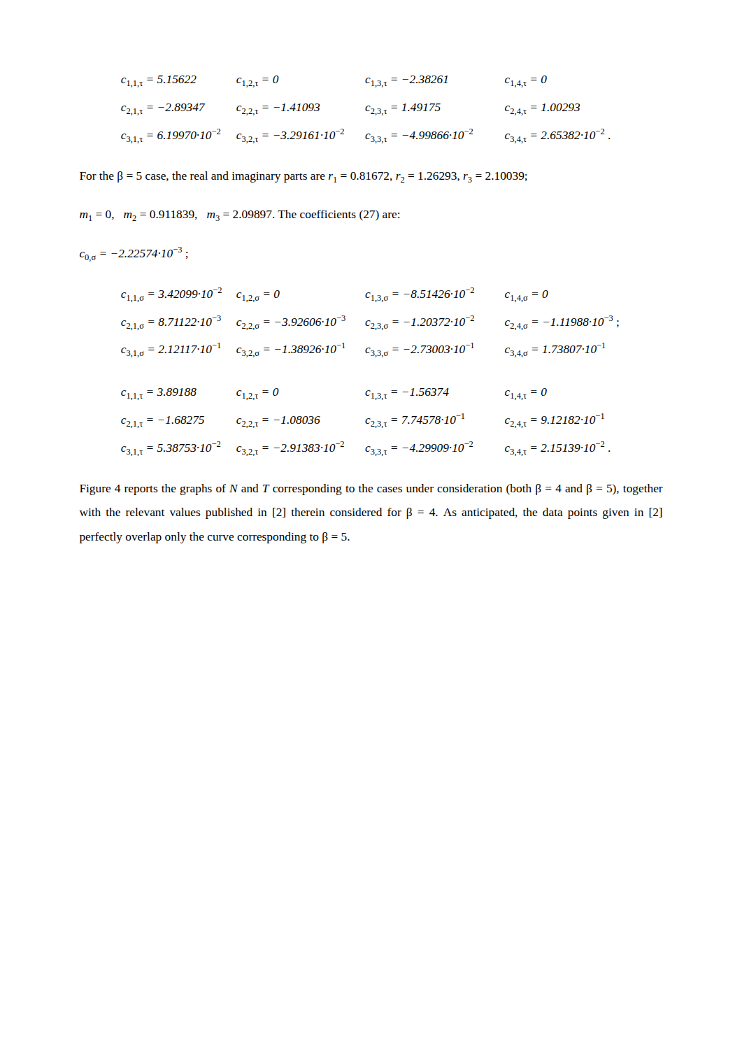| c 1,1,τ = 5.15622 | c 1,2,τ = 0 | c 1,3,τ = −2.38261 | c 1,4,τ = 0 |
| c 2,1,τ = −2.89347 | c 2,2,τ = −1.41093 | c 2,3,τ = 1.49175 | c 2,4,τ = 1.00293 |
| c 3,1,τ = 6.19970·10 −2 | c 3,2,τ = −3.29161·10 −2 | c 3,3,τ = −4.99866·10 −2 | c 3,4,τ = 2.65382·10 −2 . |
For the β = 5 case, the real and imaginary parts are r1 = 0.81672, r2 = 1.26293, r3 = 2.10039;
m1 = 0, m2 = 0.911839, m3 = 2.09897. The coefficients (27) are:
c0,σ = −2.22574·10−3 ;
| c 1,1,σ = 3.42099·10 −2 | c 1,2,σ = 0 | c 1,3,σ = −8.51426·10 −2 | c 1,4,σ = 0 |
| c 2,1,σ = 8.71122·10 −3 | c 2,2,σ = −3.92606·10 −3 | c 2,3,σ = −1.20372·10 −2 | c 2,4,σ = −1.11988·10 −3 ; |
| c 3,1,σ = 2.12117·10 −1 | c 3,2,σ = −1.38926·10 −1 | c 3,3,σ = −2.73003·10 −1 | c 3,4,σ = 1.73807·10 −1 |
| c 1,1,τ = 3.89188 | c 1,2,τ = 0 | c 1,3,τ = −1.56374 | c 1,4,τ = 0 |
| c 2,1,τ = −1.68275 | c 2,2,τ = −1.08036 | c 2,3,τ = 7.74578·10 −1 | c 2,4,τ = 9.12182·10 −1 |
| c 3,1,τ = 5.38753·10 −2 | c 3,2,τ = −2.91383·10 −2 | c 3,3,τ = −4.29909·10 −2 | c 3,4,τ = 2.15139·10 −2 . |
Figure 4 reports the graphs of N and T corresponding to the cases under consideration (both β = 4 and β = 5), together with the relevant values published in [2] therein considered for β = 4. As anticipated, the data points given in [2] perfectly overlap only the curve corresponding to β = 5.